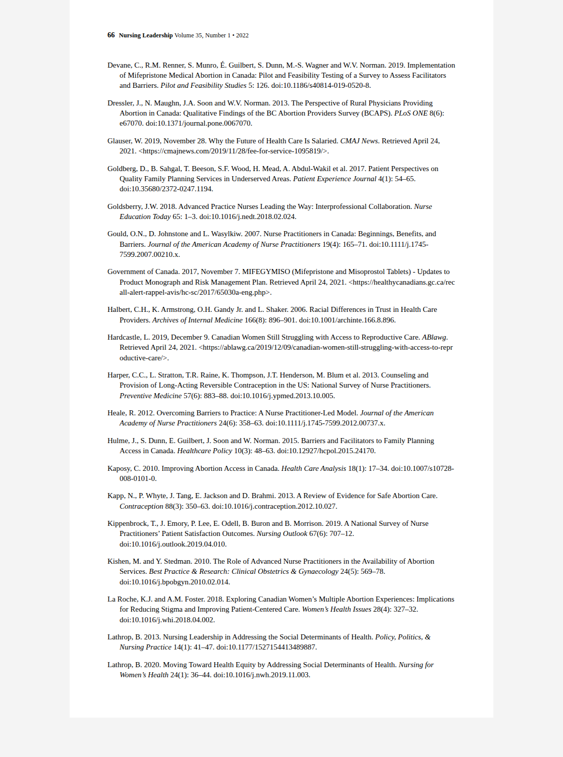66 Nursing Leadership Volume 35, Number 1 • 2022
Devane, C., R.M. Renner, S. Munro, É. Guilbert, S. Dunn, M.-S. Wagner and W.V. Norman. 2019. Implementation of Mifepristone Medical Abortion in Canada: Pilot and Feasibility Testing of a Survey to Assess Facilitators and Barriers. Pilot and Feasibility Studies 5: 126. doi:10.1186/s40814-019-0520-8.
Dressler, J., N. Maughn, J.A. Soon and W.V. Norman. 2013. The Perspective of Rural Physicians Providing Abortion in Canada: Qualitative Findings of the BC Abortion Providers Survey (BCAPS). PLoS ONE 8(6): e67070. doi:10.1371/journal.pone.0067070.
Glauser, W. 2019, November 28. Why the Future of Health Care Is Salaried. CMAJ News. Retrieved April 24, 2021. <https://cmajnews.com/2019/11/28/fee-for-service-1095819/>.
Goldberg, D., B. Sahgal, T. Beeson, S.F. Wood, H. Mead, A. Abdul-Wakil et al. 2017. Patient Perspectives on Quality Family Planning Services in Underserved Areas. Patient Experience Journal 4(1): 54–65. doi:10.35680/2372-0247.1194.
Goldsberry, J.W. 2018. Advanced Practice Nurses Leading the Way: Interprofessional Collaboration. Nurse Education Today 65: 1–3. doi:10.1016/j.nedt.2018.02.024.
Gould, O.N., D. Johnstone and L. Wasylkiw. 2007. Nurse Practitioners in Canada: Beginnings, Benefits, and Barriers. Journal of the American Academy of Nurse Practitioners 19(4): 165–71. doi:10.1111/j.1745-7599.2007.00210.x.
Government of Canada. 2017, November 7. MIFEGYMISO (Mifepristone and Misoprostol Tablets) - Updates to Product Monograph and Risk Management Plan. Retrieved April 24, 2021. <https://healthycanadians.gc.ca/recall-alert-rappel-avis/hc-sc/2017/65030a-eng.php>.
Halbert, C.H., K. Armstrong, O.H. Gandy Jr. and L. Shaker. 2006. Racial Differences in Trust in Health Care Providers. Archives of Internal Medicine 166(8): 896–901. doi:10.1001/archinte.166.8.896.
Hardcastle, L. 2019, December 9. Canadian Women Still Struggling with Access to Reproductive Care. ABlawg. Retrieved April 24, 2021. <https://ablawg.ca/2019/12/09/canadian-women-still-struggling-with-access-to-reproductive-care/>.
Harper, C.C., L. Stratton, T.R. Raine, K. Thompson, J.T. Henderson, M. Blum et al. 2013. Counseling and Provision of Long-Acting Reversible Contraception in the US: National Survey of Nurse Practitioners. Preventive Medicine 57(6): 883–88. doi:10.1016/j.ypmed.2013.10.005.
Heale, R. 2012. Overcoming Barriers to Practice: A Nurse Practitioner-Led Model. Journal of the American Academy of Nurse Practitioners 24(6): 358–63. doi:10.1111/j.1745-7599.2012.00737.x.
Hulme, J., S. Dunn, E. Guilbert, J. Soon and W. Norman. 2015. Barriers and Facilitators to Family Planning Access in Canada. Healthcare Policy 10(3): 48–63. doi:10.12927/hcpol.2015.24170.
Kaposy, C. 2010. Improving Abortion Access in Canada. Health Care Analysis 18(1): 17–34. doi:10.1007/s10728-008-0101-0.
Kapp, N., P. Whyte, J. Tang, E. Jackson and D. Brahmi. 2013. A Review of Evidence for Safe Abortion Care. Contraception 88(3): 350–63. doi:10.1016/j.contraception.2012.10.027.
Kippenbrock, T., J. Emory, P. Lee, E. Odell, B. Buron and B. Morrison. 2019. A National Survey of Nurse Practitioners’ Patient Satisfaction Outcomes. Nursing Outlook 67(6): 707–12. doi:10.1016/j.outlook.2019.04.010.
Kishen, M. and Y. Stedman. 2010. The Role of Advanced Nurse Practitioners in the Availability of Abortion Services. Best Practice & Research: Clinical Obstetrics & Gynaecology 24(5): 569–78. doi:10.1016/j.bpobgyn.2010.02.014.
La Roche, K.J. and A.M. Foster. 2018. Exploring Canadian Women’s Multiple Abortion Experiences: Implications for Reducing Stigma and Improving Patient-Centered Care. Women’s Health Issues 28(4): 327–32. doi:10.1016/j.whi.2018.04.002.
Lathrop, B. 2013. Nursing Leadership in Addressing the Social Determinants of Health. Policy, Politics, & Nursing Practice 14(1): 41–47. doi:10.1177/1527154413489887.
Lathrop, B. 2020. Moving Toward Health Equity by Addressing Social Determinants of Health. Nursing for Women’s Health 24(1): 36–44. doi:10.1016/j.nwh.2019.11.003.